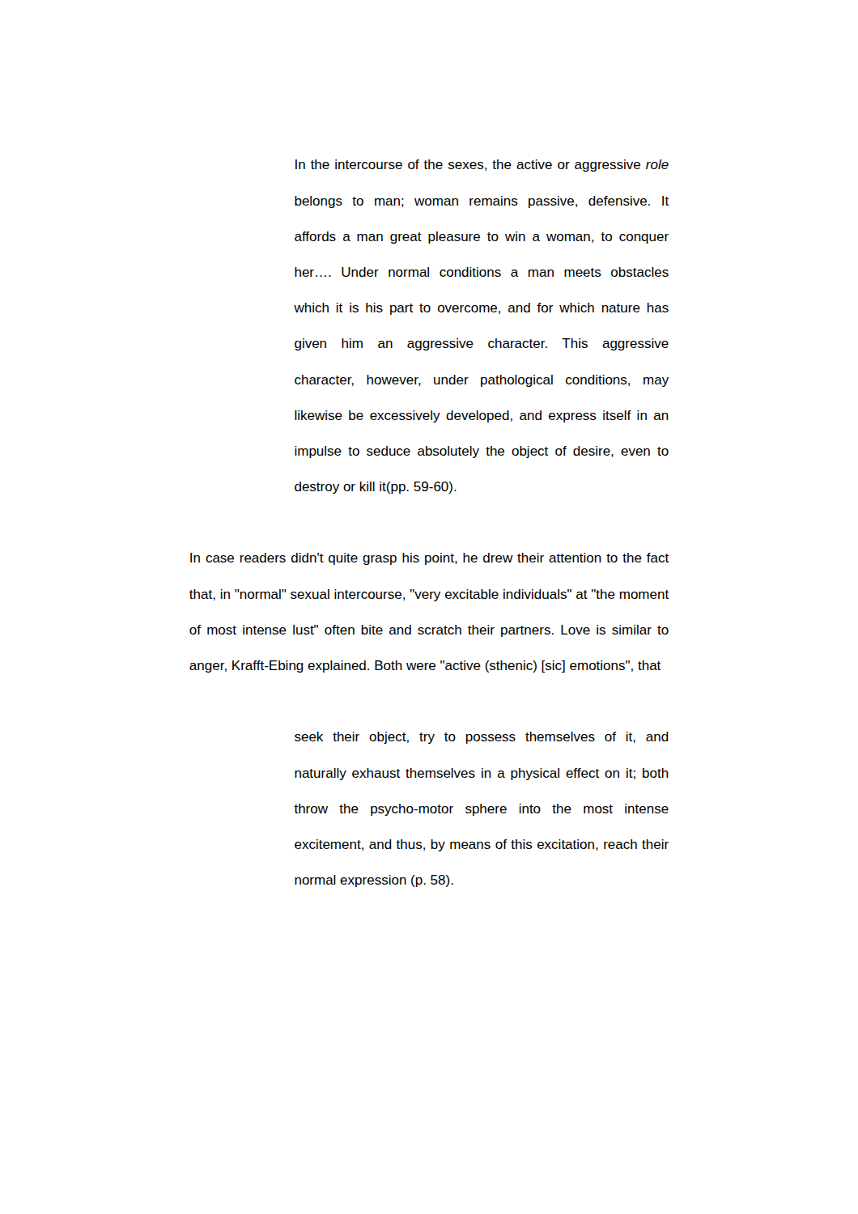In the intercourse of the sexes, the active or aggressive role belongs to man; woman remains passive, defensive. It affords a man great pleasure to win a woman, to conquer her…. Under normal conditions a man meets obstacles which it is his part to overcome, and for which nature has given him an aggressive character. This aggressive character, however, under pathological conditions, may likewise be excessively developed, and express itself in an impulse to seduce absolutely the object of desire, even to destroy or kill it(pp. 59-60).
In case readers didn't quite grasp his point, he drew their attention to the fact that, in "normal" sexual intercourse, "very excitable individuals" at "the moment of most intense lust" often bite and scratch their partners. Love is similar to anger, Krafft-Ebing explained. Both were "active (sthenic) [sic] emotions", that
seek their object, try to possess themselves of it, and naturally exhaust themselves in a physical effect on it; both throw the psycho-motor sphere into the most intense excitement, and thus, by means of this excitation, reach their normal expression (p. 58).